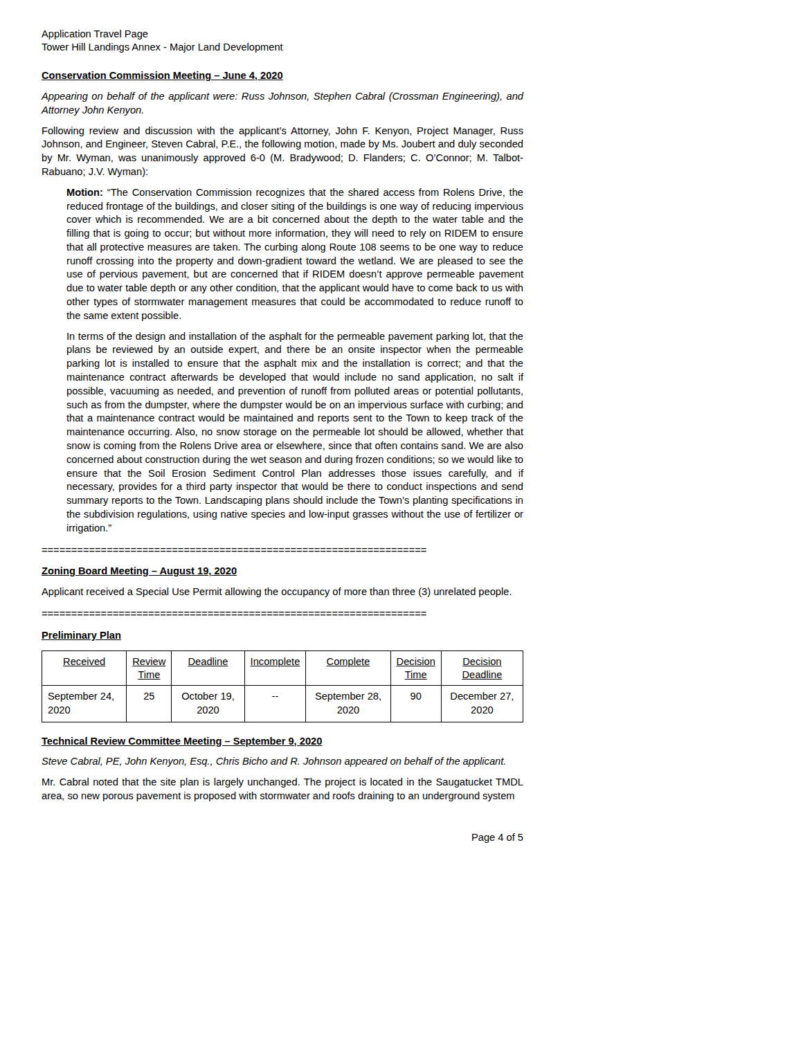Application Travel Page
Tower Hill Landings Annex - Major Land Development
Conservation Commission Meeting – June 4, 2020
Appearing on behalf of the applicant were: Russ Johnson, Stephen Cabral (Crossman Engineering), and Attorney John Kenyon.
Following review and discussion with the applicant’s Attorney, John F. Kenyon, Project Manager, Russ Johnson, and Engineer, Steven Cabral, P.E., the following motion, made by Ms. Joubert and duly seconded by Mr. Wyman, was unanimously approved 6-0 (M. Bradywood; D. Flanders; C. O’Connor; M. Talbot-Rabuano; J.V. Wyman):
Motion: “The Conservation Commission recognizes that the shared access from Rolens Drive, the reduced frontage of the buildings, and closer siting of the buildings is one way of reducing impervious cover which is recommended. We are a bit concerned about the depth to the water table and the filling that is going to occur; but without more information, they will need to rely on RIDEM to ensure that all protective measures are taken. The curbing along Route 108 seems to be one way to reduce runoff crossing into the property and down-gradient toward the wetland. We are pleased to see the use of pervious pavement, but are concerned that if RIDEM doesn’t approve permeable pavement due to water table depth or any other condition, that the applicant would have to come back to us with other types of stormwater management measures that could be accommodated to reduce runoff to the same extent possible.
In terms of the design and installation of the asphalt for the permeable pavement parking lot, that the plans be reviewed by an outside expert, and there be an onsite inspector when the permeable parking lot is installed to ensure that the asphalt mix and the installation is correct; and that the maintenance contract afterwards be developed that would include no sand application, no salt if possible, vacuuming as needed, and prevention of runoff from polluted areas or potential pollutants, such as from the dumpster, where the dumpster would be on an impervious surface with curbing; and that a maintenance contract would be maintained and reports sent to the Town to keep track of the maintenance occurring. Also, no snow storage on the permeable lot should be allowed, whether that snow is coming from the Rolens Drive area or elsewhere, since that often contains sand. We are also concerned about construction during the wet season and during frozen conditions; so we would like to ensure that the Soil Erosion Sediment Control Plan addresses those issues carefully, and if necessary, provides for a third party inspector that would be there to conduct inspections and send summary reports to the Town. Landscaping plans should include the Town’s planting specifications in the subdivision regulations, using native species and low-input grasses without the use of fertilizer or irrigation.”
=================================================================
Zoning Board Meeting – August 19, 2020
Applicant received a Special Use Permit allowing the occupancy of more than three (3) unrelated people.
=================================================================
Preliminary Plan
| Received | Review Time | Deadline | Incomplete | Complete | Decision Time | Decision Deadline |
| --- | --- | --- | --- | --- | --- | --- |
| September 24, 2020 | 25 | October 19, 2020 | -- | September 28, 2020 | 90 | December 27, 2020 |
Technical Review Committee Meeting – September 9, 2020
Steve Cabral, PE, John Kenyon, Esq., Chris Bicho and R. Johnson appeared on behalf of the applicant.
Mr. Cabral noted that the site plan is largely unchanged. The project is located in the Saugatucket TMDL area, so new porous pavement is proposed with stormwater and roofs draining to an underground system
Page 4 of 5